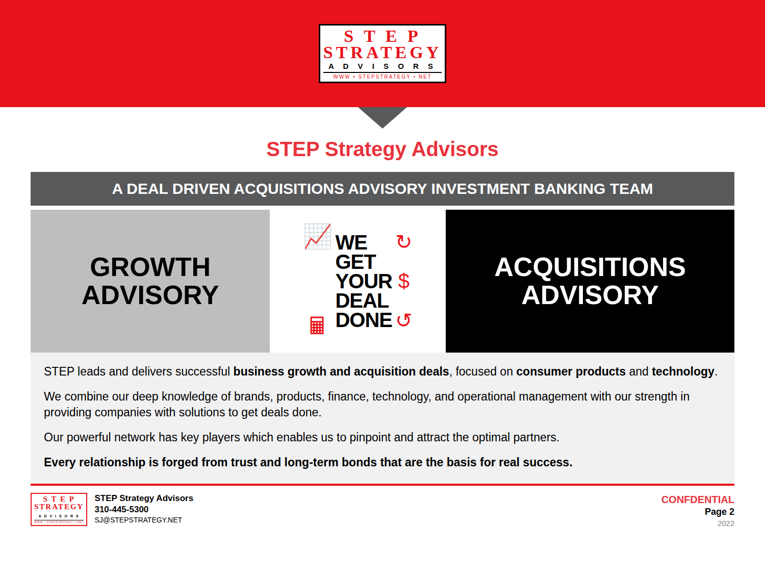S T E P
STRATEGY
A D V I S O R S
WWW • STEPSTRATEGY • NET
STEP Strategy Advisors
A DEAL DRIVEN ACQUISITIONS ADVISORY INVESTMENT BANKING TEAM
GROWTH
ADVISORY
📈 🖩
WE GET YOUR DEAL DONE
↻ $ ↺
ACQUISITIONS
ADVISORY
STEP leads and delivers successful business growth and acquisition deals, focused on consumer products and technology.
We combine our deep knowledge of brands, products, finance, technology, and operational management with our strength in providing companies with solutions to get deals done.
Our powerful network has key players which enables us to pinpoint and attract the optimal partners.
Every relationship is forged from trust and long-term bonds that are the basis for real success.
S T E P STRATEGY A D V I S O R S
WWW • STEPSTRATEGY • NET
STEP Strategy Advisors
310-445-5300
SJ@STEPSTRATEGY.NET
CONFDENTIAL
Page 2
2022